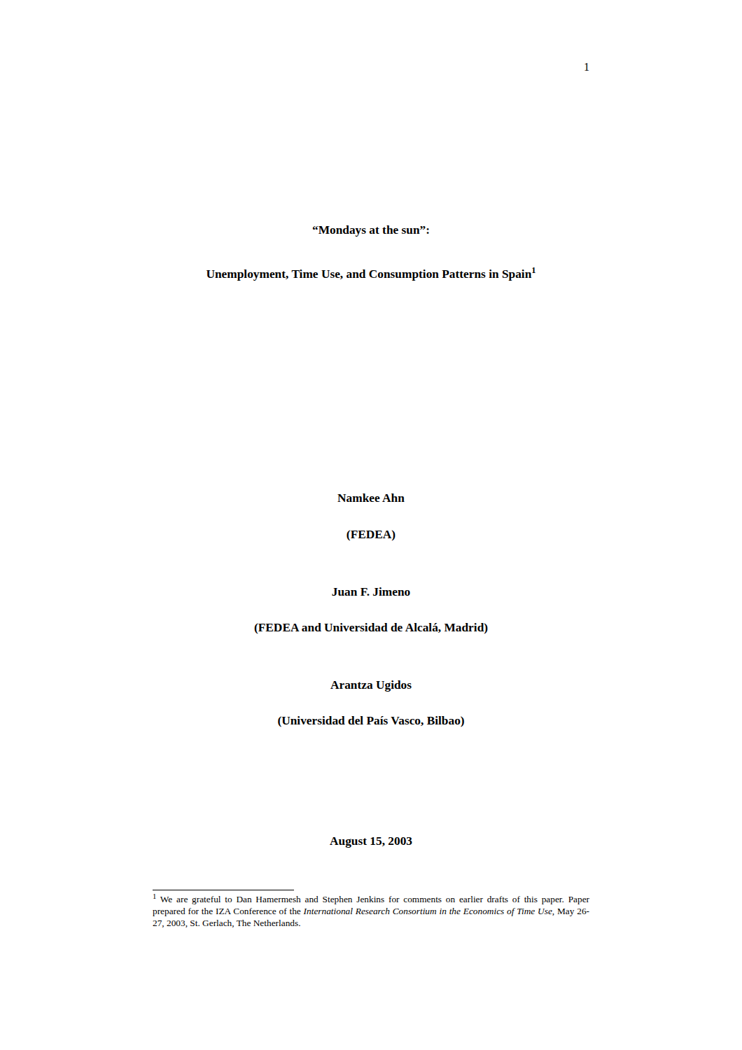1
“Mondays at the sun”:
Unemployment, Time Use, and Consumption Patterns in Spain1
Namkee Ahn
(FEDEA)
Juan F. Jimeno
(FEDEA and Universidad de Alcalá, Madrid)
Arantza Ugidos
(Universidad del País Vasco, Bilbao)
August 15, 2003
1 We are grateful to Dan Hamermesh and Stephen Jenkins for comments on earlier drafts of this paper. Paper prepared for the IZA Conference of the International Research Consortium in the Economics of Time Use, May 26-27, 2003, St. Gerlach, The Netherlands.